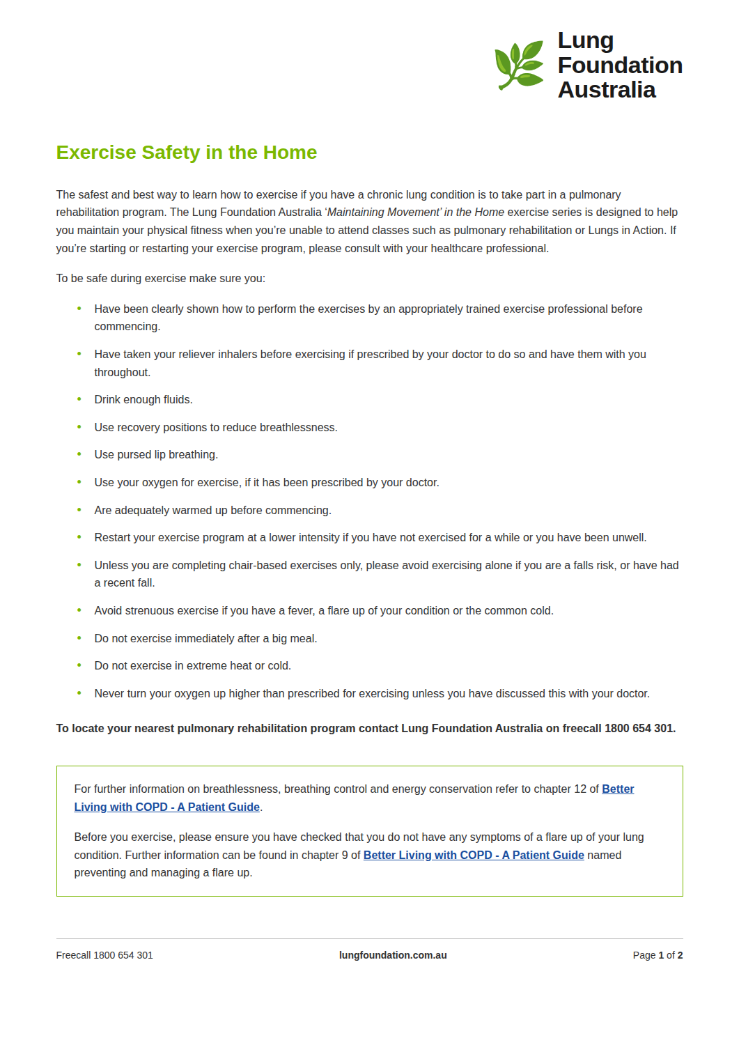🌿
Lung
Foundation
Australia
Exercise Safety in the Home
The safest and best way to learn how to exercise if you have a chronic lung condition is to take part in a pulmonary rehabilitation program. The Lung Foundation Australia ‘Maintaining Movement’ in the Home exercise series is designed to help you maintain your physical fitness when you’re unable to attend classes such as pulmonary rehabilitation or Lungs in Action. If you’re starting or restarting your exercise program, please consult with your healthcare professional.
To be safe during exercise make sure you:
Have been clearly shown how to perform the exercises by an appropriately trained exercise professional before commencing.
Have taken your reliever inhalers before exercising if prescribed by your doctor to do so and have them with you throughout.
Drink enough fluids.
Use recovery positions to reduce breathlessness.
Use pursed lip breathing.
Use your oxygen for exercise, if it has been prescribed by your doctor.
Are adequately warmed up before commencing.
Restart your exercise program at a lower intensity if you have not exercised for a while or you have been unwell.
Unless you are completing chair-based exercises only, please avoid exercising alone if you are a falls risk, or have had a recent fall.
Avoid strenuous exercise if you have a fever, a flare up of your condition or the common cold.
Do not exercise immediately after a big meal.
Do not exercise in extreme heat or cold.
Never turn your oxygen up higher than prescribed for exercising unless you have discussed this with your doctor.
To locate your nearest pulmonary rehabilitation program contact Lung Foundation Australia on freecall 1800 654 301.
For further information on breathlessness, breathing control and energy conservation refer to chapter 12 of Better Living with COPD - A Patient Guide.
Before you exercise, please ensure you have checked that you do not have any symptoms of a flare up of your lung condition. Further information can be found in chapter 9 of Better Living with COPD - A Patient Guide named preventing and managing a flare up.
Freecall 1800 654 301
lungfoundation.com.au
Page 1 of 2